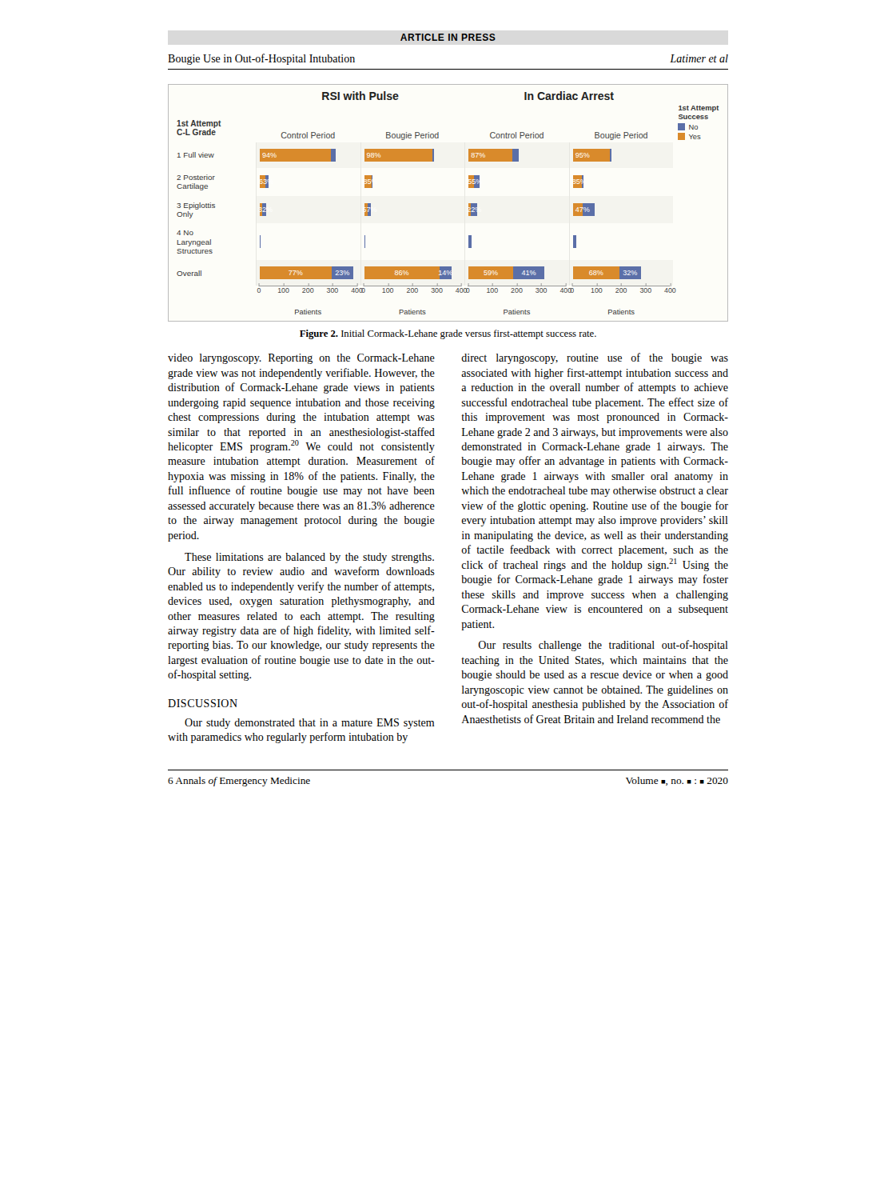ARTICLE IN PRESS
Bougie Use in Out-of-Hospital Intubation Latimer et al
RSI with Pulse
In Cardiac Arrest
1st Attempt
C-L Grade
Control Period
Bougie Period
Control Period
Bougie Period
1st Attempt
Success
No
Yes
1 Full view
94%
98%
87%
95%
2 Posterior
Cartilage
63%
85%
55%
85%
3 Epiglottis
Only
32%
57%
22%
47%
4 No
Laryngeal
Structures
Overall
77%
23%
86%
14%
59%
41%
68%
32%
0 100 200 300 400
Patients
0 100 200 300 400
Patients
0 100 200 300 400
Patients
0 100 200 300 400
Patients
Figure 2. Initial Cormack-Lehane grade versus first-attempt success rate.
video laryngoscopy. Reporting on the Cormack-Lehane grade view was not independently verifiable. However, the distribution of Cormack-Lehane grade views in patients undergoing rapid sequence intubation and those receiving chest compressions during the intubation attempt was similar to that reported in an anesthesiologist-staffed helicopter EMS program.20 We could not consistently measure intubation attempt duration. Measurement of hypoxia was missing in 18% of the patients. Finally, the full influence of routine bougie use may not have been assessed accurately because there was an 81.3% adherence to the airway management protocol during the bougie period.
These limitations are balanced by the study strengths. Our ability to review audio and waveform downloads enabled us to independently verify the number of attempts, devices used, oxygen saturation plethysmography, and other measures related to each attempt. The resulting airway registry data are of high fidelity, with limited self-reporting bias. To our knowledge, our study represents the largest evaluation of routine bougie use to date in the out-of-hospital setting.
DISCUSSION
Our study demonstrated that in a mature EMS system with paramedics who regularly perform intubation by
direct laryngoscopy, routine use of the bougie was associated with higher first-attempt intubation success and a reduction in the overall number of attempts to achieve successful endotracheal tube placement. The effect size of this improvement was most pronounced in Cormack-Lehane grade 2 and 3 airways, but improvements were also demonstrated in Cormack-Lehane grade 1 airways. The bougie may offer an advantage in patients with Cormack-Lehane grade 1 airways with smaller oral anatomy in which the endotracheal tube may otherwise obstruct a clear view of the glottic opening. Routine use of the bougie for every intubation attempt may also improve providers’ skill in manipulating the device, as well as their understanding of tactile feedback with correct placement, such as the click of tracheal rings and the holdup sign.21 Using the bougie for Cormack-Lehane grade 1 airways may foster these skills and improve success when a challenging Cormack-Lehane view is encountered on a subsequent patient.
Our results challenge the traditional out-of-hospital teaching in the United States, which maintains that the bougie should be used as a rescue device or when a good laryngoscopic view cannot be obtained. The guidelines on out-of-hospital anesthesia published by the Association of Anaesthetists of Great Britain and Ireland recommend the
6 Annals of Emergency Medicine
Volume ■, no. ■ : ■ 2020